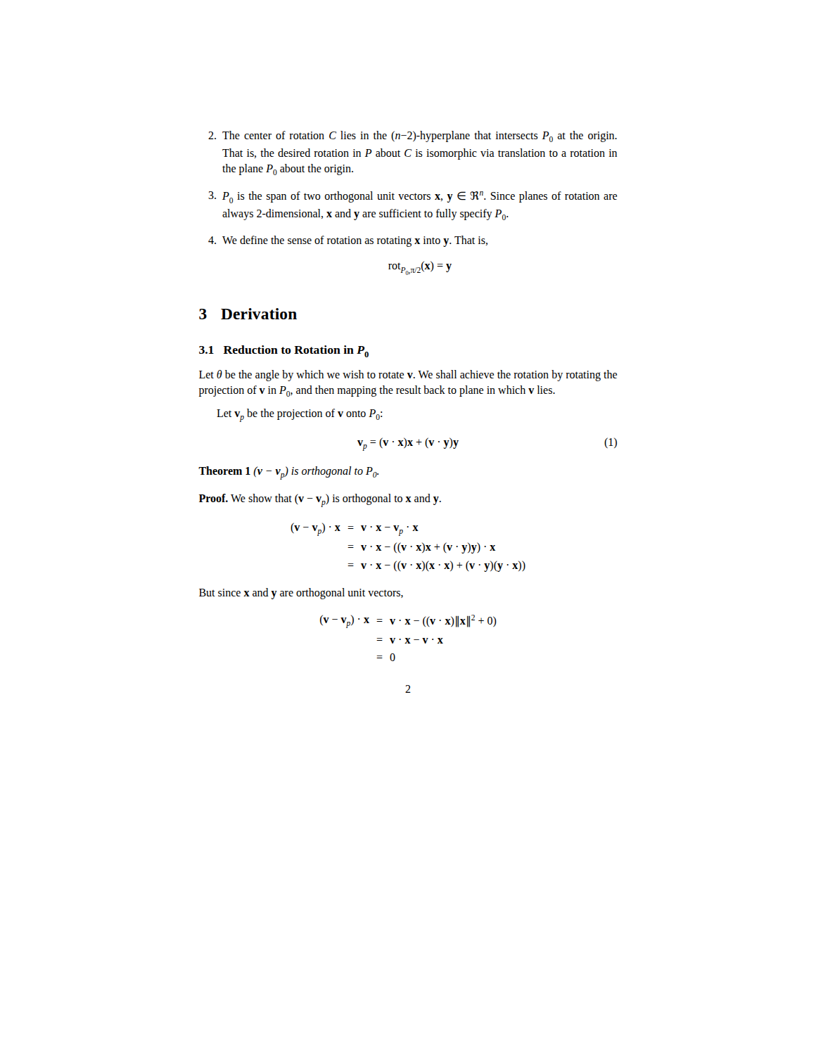2. The center of rotation C lies in the (n−2)-hyperplane that intersects P0 at the origin. That is, the desired rotation in P about C is isomorphic via translation to a rotation in the plane P0 about the origin.
3. P0 is the span of two orthogonal unit vectors x, y ∈ ℜn. Since planes of rotation are always 2-dimensional, x and y are sufficient to fully specify P0.
4. We define the sense of rotation as rotating x into y. That is,
rotP0,π/2(x) = y
3 Derivation
3.1 Reduction to Rotation in P0
Let θ be the angle by which we wish to rotate v. We shall achieve the rotation by rotating the projection of v in P0, and then mapping the result back to plane in which v lies.
Let vp be the projection of v onto P0:
vp = (v · x)x + (v · y)y (1)
Theorem 1 (v − vp) is orthogonal to P0.
Proof. We show that (v − vp) is orthogonal to x and y.
| ( v − v p ) · x | = | v · x − v p · x |
| | = | v · x − (( v · x ) x + ( v · y ) y ) · x |
| | = | v · x − (( v · x )( x · x ) + ( v · y )( y · x )) |
But since x and y are orthogonal unit vectors,
| ( v − v p ) · x | = | v · x − (( v · x )∥ x ∥ 2 + 0) |
| | = | v · x − v · x |
| | = | 0 |
2